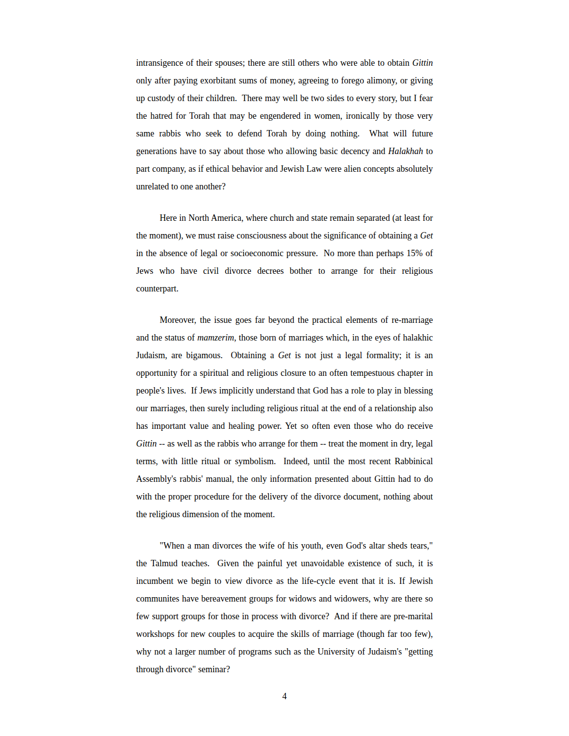intransigence of their spouses; there are still others who were able to obtain Gittin only after paying exorbitant sums of money, agreeing to forego alimony, or giving up custody of their children. There may well be two sides to every story, but I fear the hatred for Torah that may be engendered in women, ironically by those very same rabbis who seek to defend Torah by doing nothing. What will future generations have to say about those who allowing basic decency and Halakhah to part company, as if ethical behavior and Jewish Law were alien concepts absolutely unrelated to one another?
Here in North America, where church and state remain separated (at least for the moment), we must raise consciousness about the significance of obtaining a Get in the absence of legal or socioeconomic pressure. No more than perhaps 15% of Jews who have civil divorce decrees bother to arrange for their religious counterpart.
Moreover, the issue goes far beyond the practical elements of re-marriage and the status of mamzerim, those born of marriages which, in the eyes of halakhic Judaism, are bigamous. Obtaining a Get is not just a legal formality; it is an opportunity for a spiritual and religious closure to an often tempestuous chapter in people's lives. If Jews implicitly understand that God has a role to play in blessing our marriages, then surely including religious ritual at the end of a relationship also has important value and healing power. Yet so often even those who do receive Gittin -- as well as the rabbis who arrange for them -- treat the moment in dry, legal terms, with little ritual or symbolism. Indeed, until the most recent Rabbinical Assembly's rabbis' manual, the only information presented about Gittin had to do with the proper procedure for the delivery of the divorce document, nothing about the religious dimension of the moment.
"When a man divorces the wife of his youth, even God's altar sheds tears," the Talmud teaches. Given the painful yet unavoidable existence of such, it is incumbent we begin to view divorce as the life-cycle event that it is. If Jewish communites have bereavement groups for widows and widowers, why are there so few support groups for those in process with divorce? And if there are pre-marital workshops for new couples to acquire the skills of marriage (though far too few), why not a larger number of programs such as the University of Judaism's "getting through divorce" seminar?
4